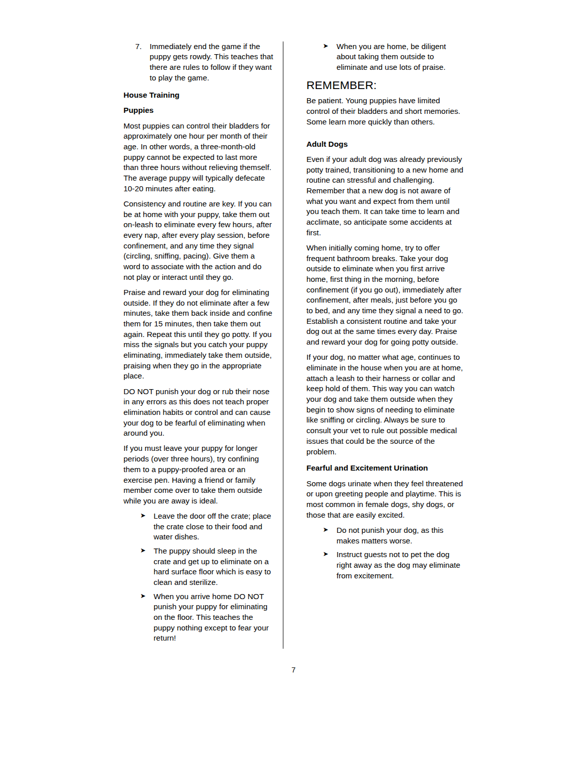Immediately end the game if the puppy gets rowdy. This teaches that there are rules to follow if they want to play the game.
House Training
Puppies
Most puppies can control their bladders for approximately one hour per month of their age. In other words, a three-month-old puppy cannot be expected to last more than three hours without relieving themself. The average puppy will typically defecate 10-20 minutes after eating.
Consistency and routine are key. If you can be at home with your puppy, take them out on-leash to eliminate every few hours, after every nap, after every play session, before confinement, and any time they signal (circling, sniffing, pacing). Give them a word to associate with the action and do not play or interact until they go.
Praise and reward your dog for eliminating outside. If they do not eliminate after a few minutes, take them back inside and confine them for 15 minutes, then take them out again. Repeat this until they go potty. If you miss the signals but you catch your puppy eliminating, immediately take them outside, praising when they go in the appropriate place.
DO NOT punish your dog or rub their nose in any errors as this does not teach proper elimination habits or control and can cause your dog to be fearful of eliminating when around you.
If you must leave your puppy for longer periods (over three hours), try confining them to a puppy-proofed area or an exercise pen. Having a friend or family member come over to take them outside while you are away is ideal.
Leave the door off the crate; place the crate close to their food and water dishes.
The puppy should sleep in the crate and get up to eliminate on a hard surface floor which is easy to clean and sterilize.
When you arrive home DO NOT punish your puppy for eliminating on the floor. This teaches the puppy nothing except to fear your return!
When you are home, be diligent about taking them outside to eliminate and use lots of praise.
REMEMBER:
Be patient. Young puppies have limited control of their bladders and short memories. Some learn more quickly than others.
Adult Dogs
Even if your adult dog was already previously potty trained, transitioning to a new home and routine can stressful and challenging. Remember that a new dog is not aware of what you want and expect from them until you teach them. It can take time to learn and acclimate, so anticipate some accidents at first.
When initially coming home, try to offer frequent bathroom breaks. Take your dog outside to eliminate when you first arrive home, first thing in the morning, before confinement (if you go out), immediately after confinement, after meals, just before you go to bed, and any time they signal a need to go. Establish a consistent routine and take your dog out at the same times every day. Praise and reward your dog for going potty outside.
If your dog, no matter what age, continues to eliminate in the house when you are at home, attach a leash to their harness or collar and keep hold of them. This way you can watch your dog and take them outside when they begin to show signs of needing to eliminate like sniffing or circling. Always be sure to consult your vet to rule out possible medical issues that could be the source of the problem.
Fearful and Excitement Urination
Some dogs urinate when they feel threatened or upon greeting people and playtime. This is most common in female dogs, shy dogs, or those that are easily excited.
Do not punish your dog, as this makes matters worse.
Instruct guests not to pet the dog right away as the dog may eliminate from excitement.
7